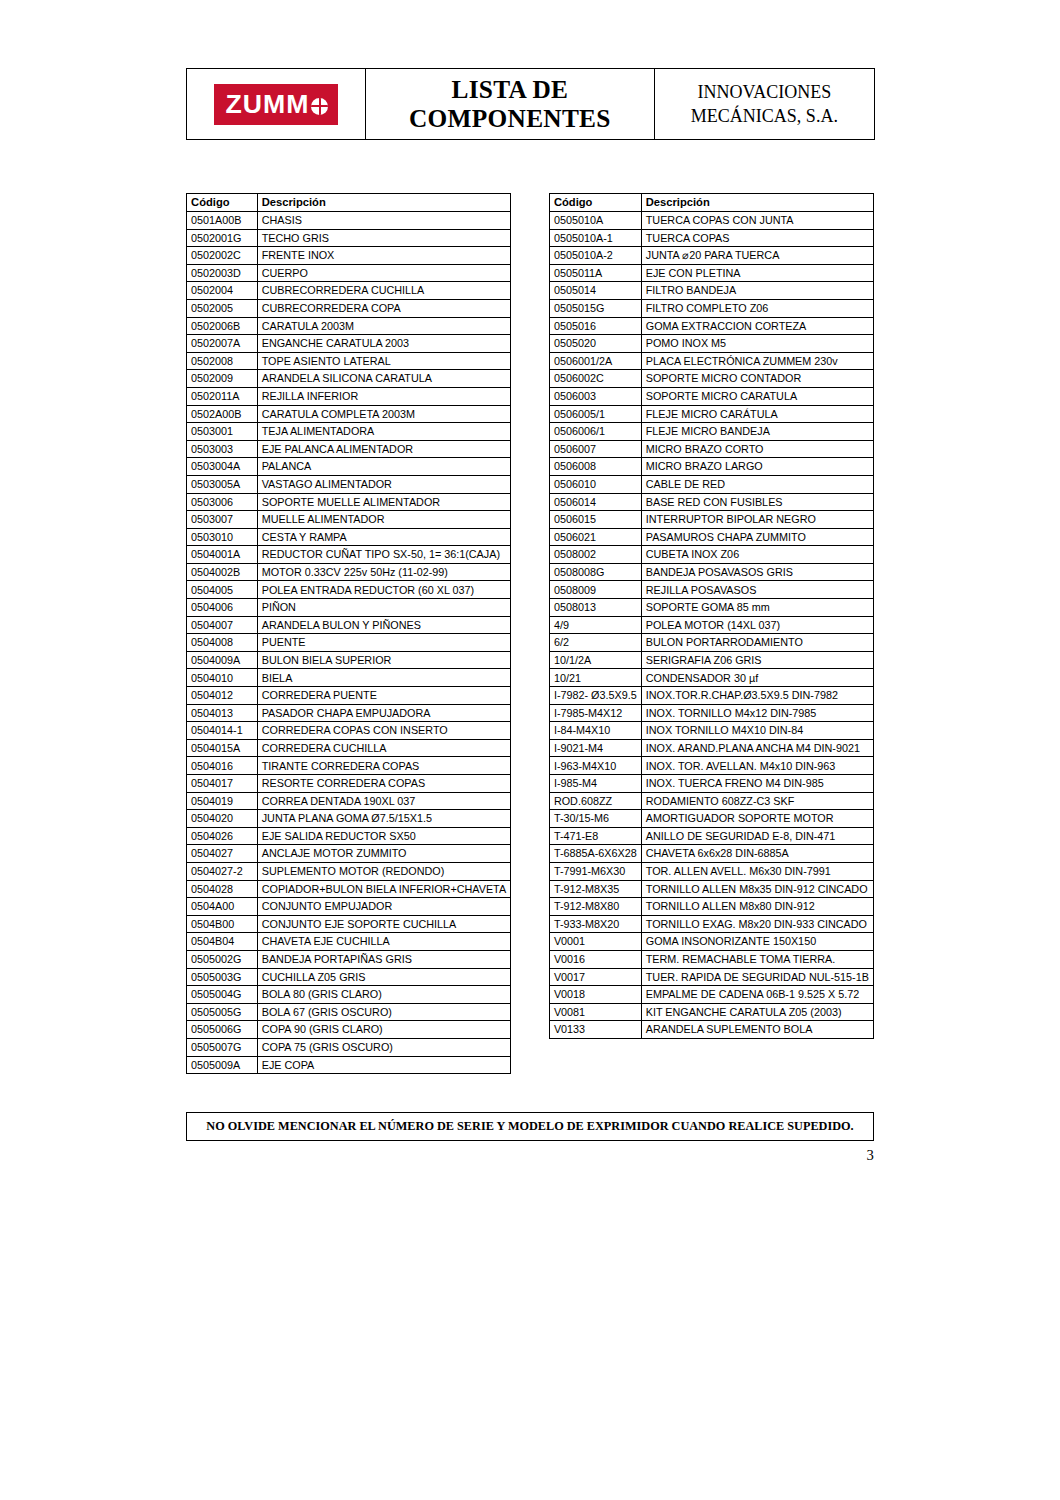ZUMM
LISTA DE COMPONENTES
INNOVACIONES
MECÁNICAS, S.A.
| Código | Descripción |
| --- | --- |
| 0501A00B | CHASIS |
| 0502001G | TECHO GRIS |
| 0502002C | FRENTE INOX |
| 0502003D | CUERPO |
| 0502004 | CUBRECORREDERA CUCHILLA |
| 0502005 | CUBRECORREDERA COPA |
| 0502006B | CARATULA 2003M |
| 0502007A | ENGANCHE CARATULA 2003 |
| 0502008 | TOPE ASIENTO LATERAL |
| 0502009 | ARANDELA SILICONA CARATULA |
| 0502011A | REJILLA INFERIOR |
| 0502A00B | CARATULA COMPLETA 2003M |
| 0503001 | TEJA ALIMENTADORA |
| 0503003 | EJE PALANCA ALIMENTADOR |
| 0503004A | PALANCA |
| 0503005A | VASTAGO ALIMENTADOR |
| 0503006 | SOPORTE MUELLE ALIMENTADOR |
| 0503007 | MUELLE ALIMENTADOR |
| 0503010 | CESTA Y RAMPA |
| 0504001A | REDUCTOR CUÑAT TIPO SX-50, 1= 36:1(CAJA) |
| 0504002B | MOTOR 0.33CV 225v 50Hz (11-02-99) |
| 0504005 | POLEA ENTRADA REDUCTOR (60 XL 037) |
| 0504006 | PIÑON |
| 0504007 | ARANDELA BULON Y PIÑONES |
| 0504008 | PUENTE |
| 0504009A | BULON BIELA SUPERIOR |
| 0504010 | BIELA |
| 0504012 | CORREDERA PUENTE |
| 0504013 | PASADOR CHAPA EMPUJADORA |
| 0504014-1 | CORREDERA COPAS CON INSERTO |
| 0504015A | CORREDERA CUCHILLA |
| 0504016 | TIRANTE CORREDERA COPAS |
| 0504017 | RESORTE CORREDERA COPAS |
| 0504019 | CORREA DENTADA 190XL 037 |
| 0504020 | JUNTA PLANA GOMA Ø7.5/15X1.5 |
| 0504026 | EJE SALIDA REDUCTOR SX50 |
| 0504027 | ANCLAJE MOTOR ZUMMITO |
| 0504027-2 | SUPLEMENTO MOTOR (REDONDO) |
| 0504028 | COPIADOR+BULON BIELA INFERIOR+CHAVETA |
| 0504A00 | CONJUNTO EMPUJADOR |
| 0504B00 | CONJUNTO EJE SOPORTE CUCHILLA |
| 0504B04 | CHAVETA EJE CUCHILLA |
| 0505002G | BANDEJA PORTAPIÑAS GRIS |
| 0505003G | CUCHILLA Z05 GRIS |
| 0505004G | BOLA 80 (GRIS CLARO) |
| 0505005G | BOLA 67 (GRIS OSCURO) |
| 0505006G | COPA 90 (GRIS CLARO) |
| 0505007G | COPA 75 (GRIS OSCURO) |
| 0505009A | EJE COPA |
| Código | Descripción |
| --- | --- |
| 0505010A | TUERCA COPAS CON JUNTA |
| 0505010A-1 | TUERCA COPAS |
| 0505010A-2 | JUNTA ⌀20 PARA TUERCA |
| 0505011A | EJE CON PLETINA |
| 0505014 | FILTRO BANDEJA |
| 0505015G | FILTRO COMPLETO Z06 |
| 0505016 | GOMA EXTRACCION CORTEZA |
| 0505020 | POMO INOX M5 |
| 0506001/2A | PLACA ELECTRÓNICA ZUMMEM 230v |
| 0506002C | SOPORTE MICRO CONTADOR |
| 0506003 | SOPORTE MICRO CARATULA |
| 0506005/1 | FLEJE MICRO CARÁTULA |
| 0506006/1 | FLEJE MICRO BANDEJA |
| 0506007 | MICRO BRAZO CORTO |
| 0506008 | MICRO BRAZO LARGO |
| 0506010 | CABLE DE RED |
| 0506014 | BASE RED CON FUSIBLES |
| 0506015 | INTERRUPTOR BIPOLAR NEGRO |
| 0506021 | PASAMUROS CHAPA ZUMMITO |
| 0508002 | CUBETA INOX Z06 |
| 0508008G | BANDEJA POSAVASOS GRIS |
| 0508009 | REJILLA POSAVASOS |
| 0508013 | SOPORTE GOMA 85 mm |
| 4/9 | POLEA MOTOR (14XL 037) |
| 6/2 | BULON PORTARRODAMIENTO |
| 10/1/2A | SERIGRAFIA Z06 GRIS |
| 10/21 | CONDENSADOR 30 µf |
| I-7982- Ø3.5X9.5 | INOX.TOR.R.CHAP.Ø3.5X9.5 DIN-7982 |
| I-7985-M4X12 | INOX. TORNILLO M4x12 DIN-7985 |
| I-84-M4X10 | INOX TORNILLO M4X10 DIN-84 |
| I-9021-M4 | INOX. ARAND.PLANA ANCHA M4 DIN-9021 |
| I-963-M4X10 | INOX. TOR. AVELLAN. M4x10 DIN-963 |
| I-985-M4 | INOX. TUERCA FRENO M4 DIN-985 |
| ROD.608ZZ | RODAMIENTO 608ZZ-C3 SKF |
| T-30/15-M6 | AMORTIGUADOR SOPORTE MOTOR |
| T-471-E8 | ANILLO DE SEGURIDAD E-8, DIN-471 |
| T-6885A-6X6X28 | CHAVETA 6x6x28 DIN-6885A |
| T-7991-M6X30 | TOR. ALLEN AVELL. M6x30 DIN-7991 |
| T-912-M8X35 | TORNILLO ALLEN M8x35 DIN-912 CINCADO |
| T-912-M8X80 | TORNILLO ALLEN M8x80 DIN-912 |
| T-933-M8X20 | TORNILLO EXAG. M8x20 DIN-933 CINCADO |
| V0001 | GOMA INSONORIZANTE 150X150 |
| V0016 | TERM. REMACHABLE TOMA TIERRA. |
| V0017 | TUER. RAPIDA DE SEGURIDAD NUL-515-1B |
| V0018 | EMPALME DE CADENA 06B-1 9.525 X 5.72 |
| V0081 | KIT ENGANCHE CARATULA Z05 (2003) |
| V0133 | ARANDELA SUPLEMENTO BOLA |
NO OLVIDE MENCIONAR EL NÚMERO DE SERIE Y MODELO DE EXPRIMIDOR CUANDO REALICE SUPEDIDO.
3